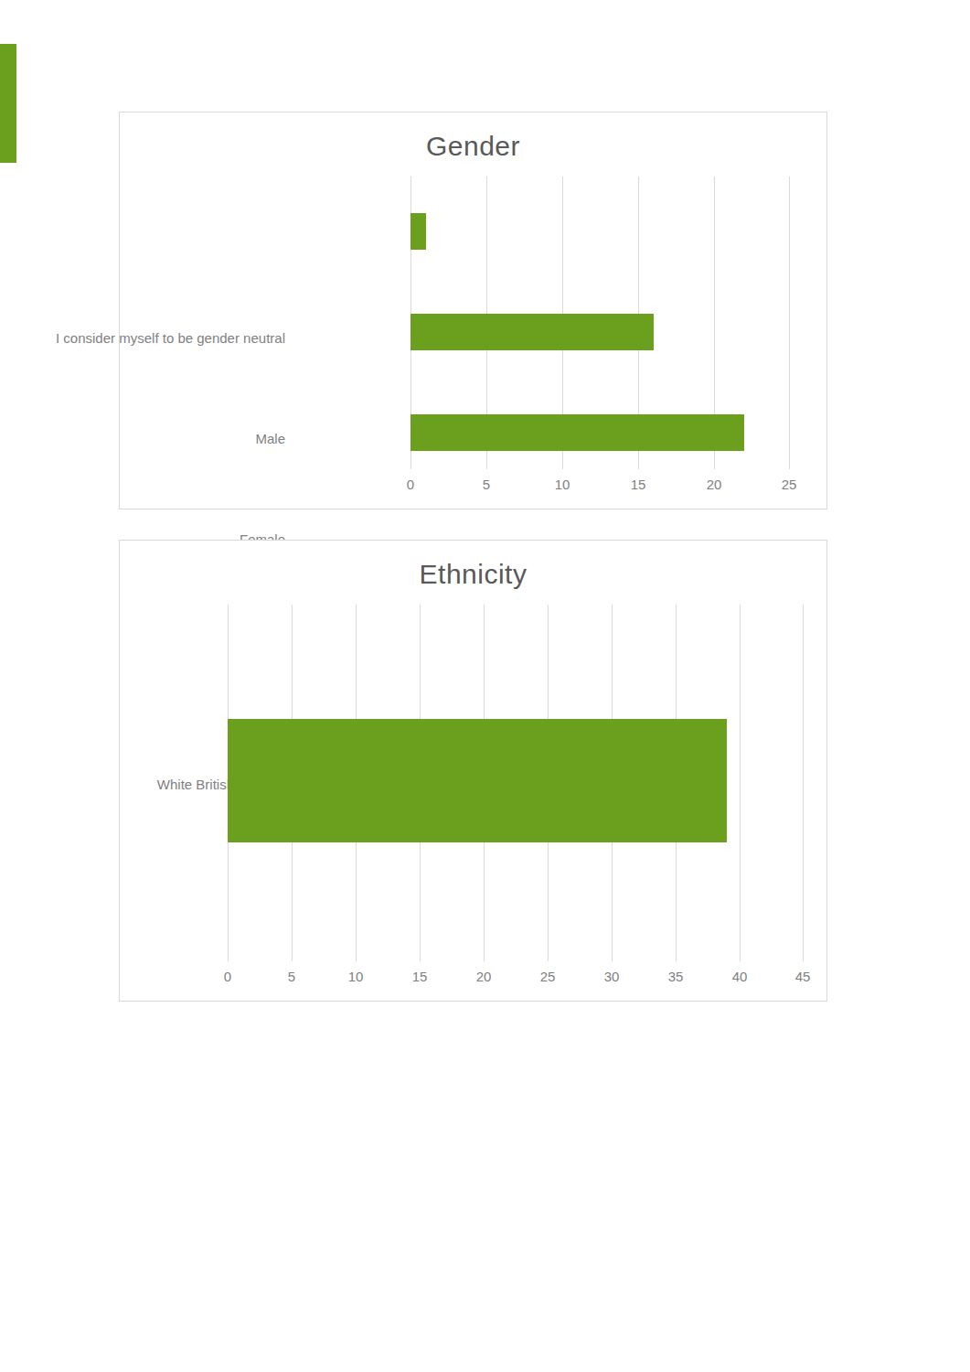Gender
I consider myself to be gender neutral
Male
Female
gridlines at 0,5,10,15,20,25 (415px / 25 = 16.6px per unit)
0
5
10
15
20
25
Ethnicity
White British
gridlines at 0,5,...,45 (630px / 45 = 14px per unit)
0
5
10
15
20
25
30
35
40
45